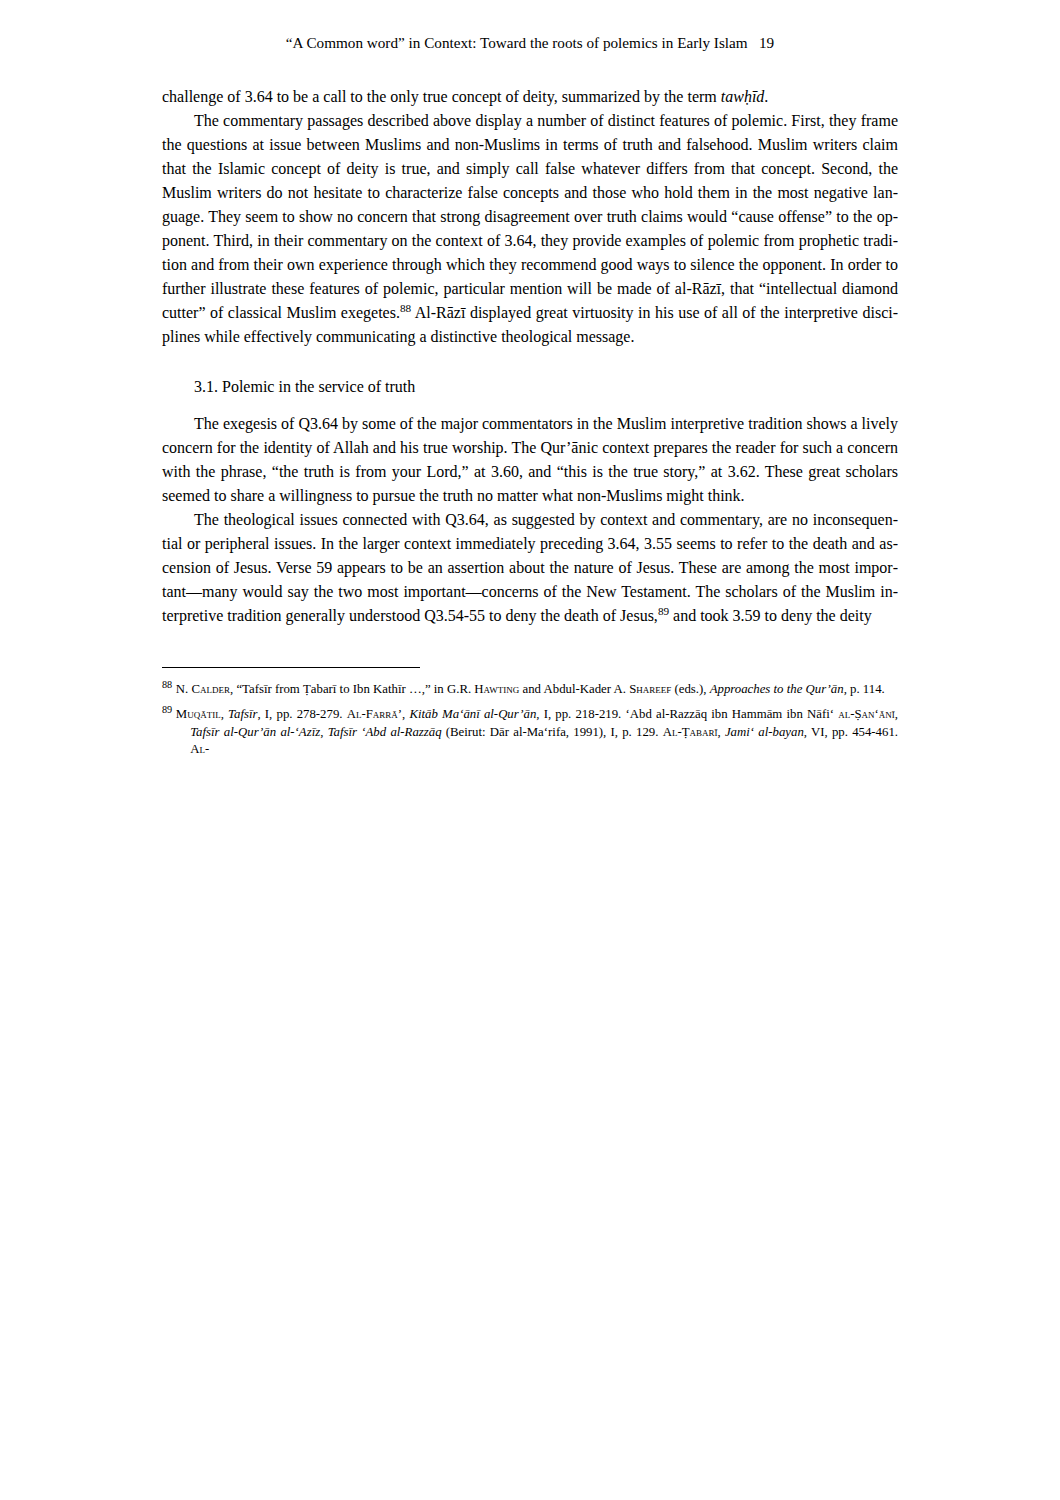“A Common word” in Context: Toward the roots of polemics in Early Islam 19
challenge of 3.64 to be a call to the only true concept of deity, summarized by the term tawḥīd.
The commentary passages described above display a number of distinct features of polemic. First, they frame the questions at issue between Muslims and non-Muslims in terms of truth and falsehood. Muslim writers claim that the Islamic concept of deity is true, and simply call false whatever differs from that concept. Second, the Muslim writers do not hesitate to characterize false concepts and those who hold them in the most negative language. They seem to show no concern that strong disagreement over truth claims would “cause offense” to the opponent. Third, in their commentary on the context of 3.64, they provide examples of polemic from prophetic tradition and from their own experience through which they recommend good ways to silence the opponent. In order to further illustrate these features of polemic, particular mention will be made of al-Rāzī, that “intellectual diamond cutter” of classical Muslim exegetes.88 Al-Rāzī displayed great virtuosity in his use of all of the interpretive disciplines while effectively communicating a distinctive theological message.
3.1. Polemic in the service of truth
The exegesis of Q3.64 by some of the major commentators in the Muslim interpretive tradition shows a lively concern for the identity of Allah and his true worship. The Qur’ānic context prepares the reader for such a concern with the phrase, “the truth is from your Lord,” at 3.60, and “this is the true story,” at 3.62. These great scholars seemed to share a willingness to pursue the truth no matter what non-Muslims might think.
The theological issues connected with Q3.64, as suggested by context and commentary, are no inconsequential or peripheral issues. In the larger context immediately preceding 3.64, 3.55 seems to refer to the death and ascension of Jesus. Verse 59 appears to be an assertion about the nature of Jesus. These are among the most important—many would say the two most important—concerns of the New Testament. The scholars of the Muslim interpretive tradition generally understood Q3.54-55 to deny the death of Jesus,89 and took 3.59 to deny the deity
88 N. Calder, “Tafsīr from Ṭabarī to Ibn Kathīr …,” in G.R. Hawting and Abdul-Kader A. Shareef (eds.), Approaches to the Qur’ān, p. 114.
89 Muqātil, Tafsīr, I, pp. 278-279. Al-Farrā’, Kitāb Ma‘ānī al-Qur’ān, I, pp. 218-219. ‘Abd al-Razzāq ibn Hammām ibn Nāfi‘ al-Ṣan‘ānī, Tafsīr al-Qur’ān al-‘Azīz, Tafsīr ‘Abd al-Razzāq (Beirut: Dār al-Ma‘rifa, 1991), I, p. 129. Al-Ṭabarī, Jami‘ al-bayan, VI, pp. 454-461. Al-